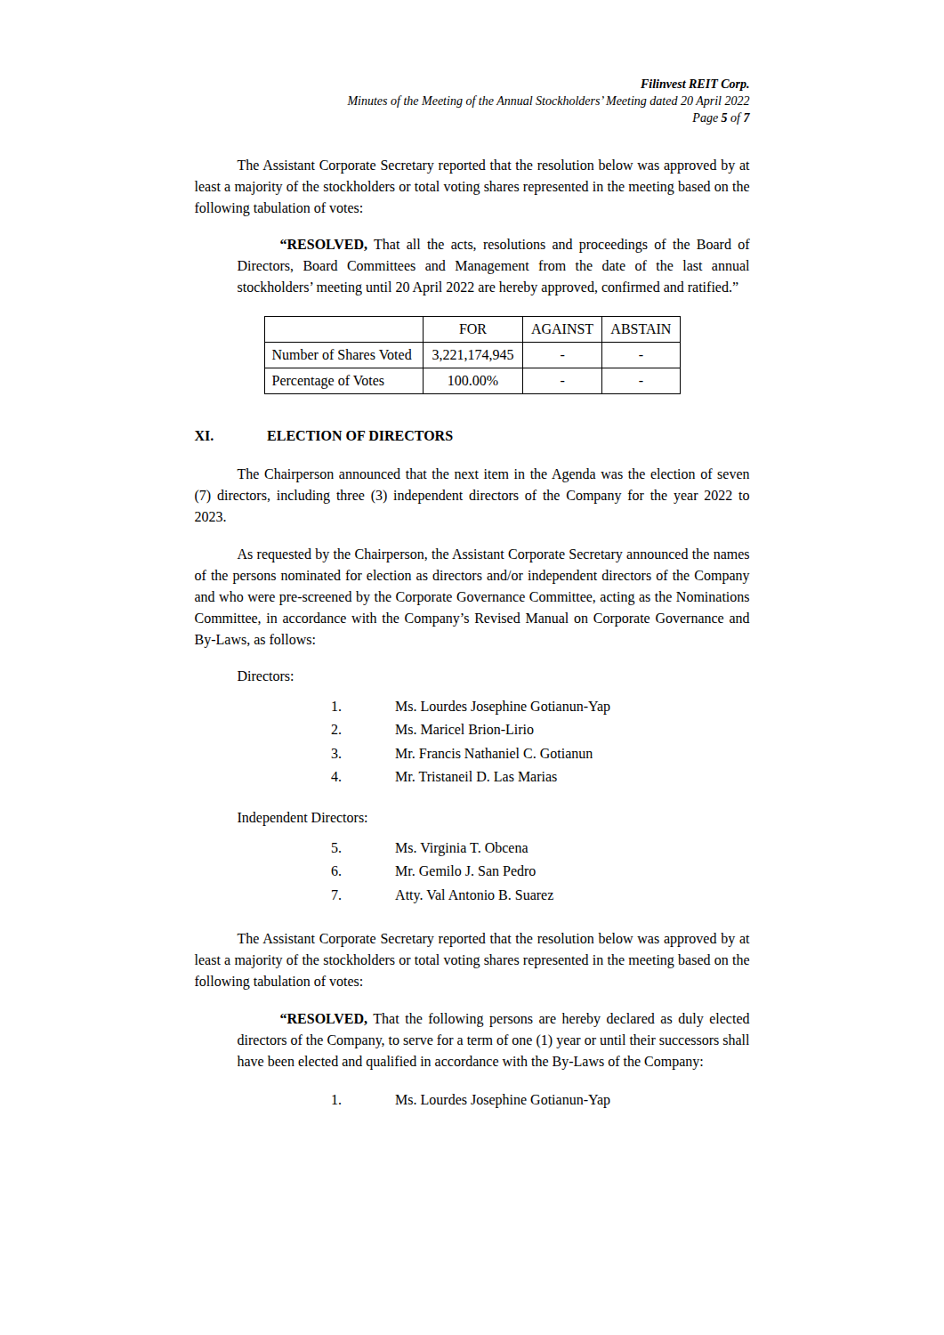Filinvest REIT Corp.
Minutes of the Meeting of the Annual Stockholders’ Meeting dated 20 April 2022
Page 5 of 7
The Assistant Corporate Secretary reported that the resolution below was approved by at least a majority of the stockholders or total voting shares represented in the meeting based on the following tabulation of votes:
“RESOLVED, That all the acts, resolutions and proceedings of the Board of Directors, Board Committees and Management from the date of the last annual stockholders’ meeting until 20 April 2022 are hereby approved, confirmed and ratified.”
| | FOR | AGAINST | ABSTAIN |
| --- | --- | --- | --- |
| Number of Shares Voted | 3,221,174,945 | - | - |
| Percentage of Votes | 100.00% | - | - |
XI. ELECTION OF DIRECTORS
The Chairperson announced that the next item in the Agenda was the election of seven (7) directors, including three (3) independent directors of the Company for the year 2022 to 2023.
As requested by the Chairperson, the Assistant Corporate Secretary announced the names of the persons nominated for election as directors and/or independent directors of the Company and who were pre-screened by the Corporate Governance Committee, acting as the Nominations Committee, in accordance with the Company’s Revised Manual on Corporate Governance and By-Laws, as follows:
Directors:
1. Ms. Lourdes Josephine Gotianun-Yap
2. Ms. Maricel Brion-Lirio
3. Mr. Francis Nathaniel C. Gotianun
4. Mr. Tristaneil D. Las Marias
Independent Directors:
5. Ms. Virginia T. Obcena
6. Mr. Gemilo J. San Pedro
7. Atty. Val Antonio B. Suarez
The Assistant Corporate Secretary reported that the resolution below was approved by at least a majority of the stockholders or total voting shares represented in the meeting based on the following tabulation of votes:
“RESOLVED, That the following persons are hereby declared as duly elected directors of the Company, to serve for a term of one (1) year or until their successors shall have been elected and qualified in accordance with the By-Laws of the Company:
1. Ms. Lourdes Josephine Gotianun-Yap